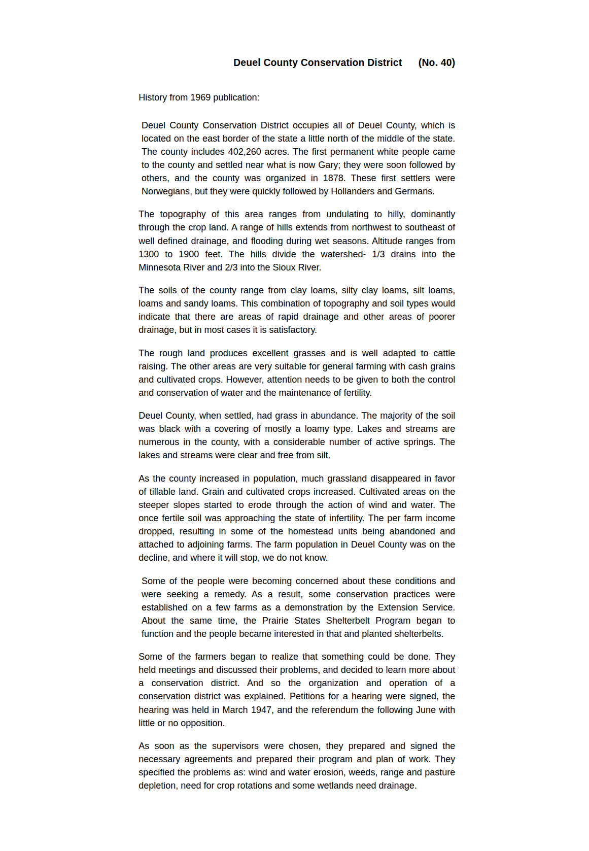Deuel County Conservation District (No. 40)
History from 1969 publication:
Deuel County Conservation District occupies all of Deuel County, which is located on the east border of the state a little north of the middle of the state. The county includes 402,260 acres. The first permanent white people came to the county and settled near what is now Gary; they were soon followed by others, and the county was organized in 1878. These first settlers were Norwegians, but they were quickly followed by Hollanders and Germans.
The topography of this area ranges from undulating to hilly, dominantly through the crop land. A range of hills extends from northwest to southeast of well defined drainage, and flooding during wet seasons. Altitude ranges from 1300 to 1900 feet. The hills divide the watershed- 1/3 drains into the Minnesota River and 2/3 into the Sioux River.
The soils of the county range from clay loams, silty clay loams, silt loams, loams and sandy loams. This combination of topography and soil types would indicate that there are areas of rapid drainage and other areas of poorer drainage, but in most cases it is satisfactory.
The rough land produces excellent grasses and is well adapted to cattle raising. The other areas are very suitable for general farming with cash grains and cultivated crops. However, attention needs to be given to both the control and conservation of water and the maintenance of fertility.
Deuel County, when settled, had grass in abundance. The majority of the soil was black with a covering of mostly a loamy type. Lakes and streams are numerous in the county, with a considerable number of active springs. The lakes and streams were clear and free from silt.
As the county increased in population, much grassland disappeared in favor of tillable land. Grain and cultivated crops increased. Cultivated areas on the steeper slopes started to erode through the action of wind and water. The once fertile soil was approaching the state of infertility. The per farm income dropped, resulting in some of the homestead units being abandoned and attached to adjoining farms. The farm population in Deuel County was on the decline, and where it will stop, we do not know.
Some of the people were becoming concerned about these conditions and were seeking a remedy. As a result, some conservation practices were established on a few farms as a demonstration by the Extension Service. About the same time, the Prairie States Shelterbelt Program began to function and the people became interested in that and planted shelterbelts.
Some of the farmers began to realize that something could be done. They held meetings and discussed their problems, and decided to learn more about a conservation district. And so the organization and operation of a conservation district was explained. Petitions for a hearing were signed, the hearing was held in March 1947, and the referendum the following June with little or no opposition.
As soon as the supervisors were chosen, they prepared and signed the necessary agreements and prepared their program and plan of work. They specified the problems as: wind and water erosion, weeds, range and pasture depletion, need for crop rotations and some wetlands need drainage.